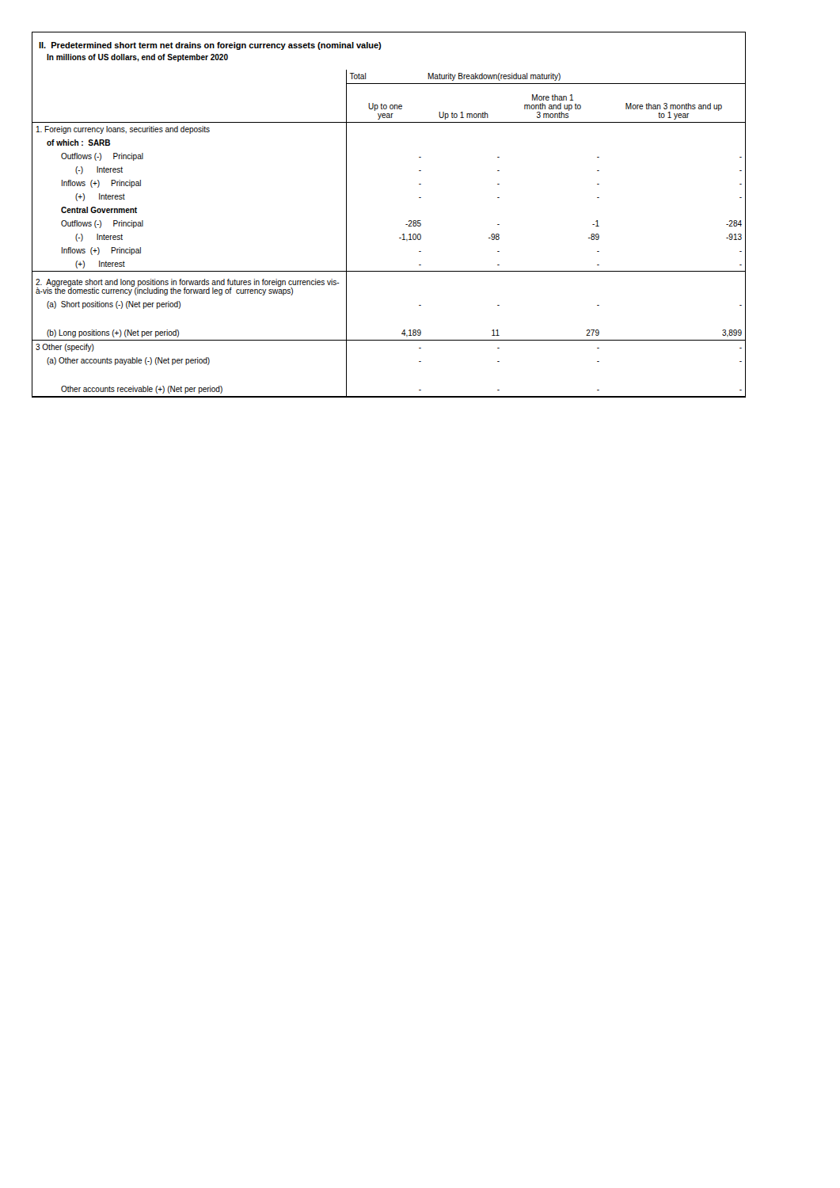II. Predetermined short term net drains on foreign currency assets (nominal value)
In millions of US dollars, end of September 2020
| | Total | Maturity Breakdown(residual maturity) |
| | Up to one year | Up to 1 month | More than 1 month and up to 3 months | More than 3 months and up to 1 year |
| 1. Foreign currency loans, securities and deposits | | | | |
| of which : SARB | | | | |
| Outflows (-) Principal | - | - | - | - |
| (-) Interest | - | - | - | - |
| Inflows (+) Principal | - | - | - | - |
| (+) Interest | - | - | - | - |
| Central Government | | | | |
| Outflows (-) Principal | -285 | - | -1 | -284 |
| (-) Interest | -1,100 | -98 | -89 | -913 |
| Inflows (+) Principal | - | - | - | - |
| (+) Interest | - | - | - | - |
| 2. Aggregate short and long positions in forwards and futures in foreign currencies vis-à-vis the domestic currency (including the forward leg of currency swaps) | | | | |
| (a) Short positions (-) (Net per period) | - | - | - | - |
| (b) Long positions (+) (Net per period) | 4,189 | 11 | 279 | 3,899 |
| 3 Other (specify) | - | - | - | - |
| (a) Other accounts payable (-) (Net per period) | - | - | - | - |
| Other accounts receivable (+) (Net per period) | - | - | - | - |